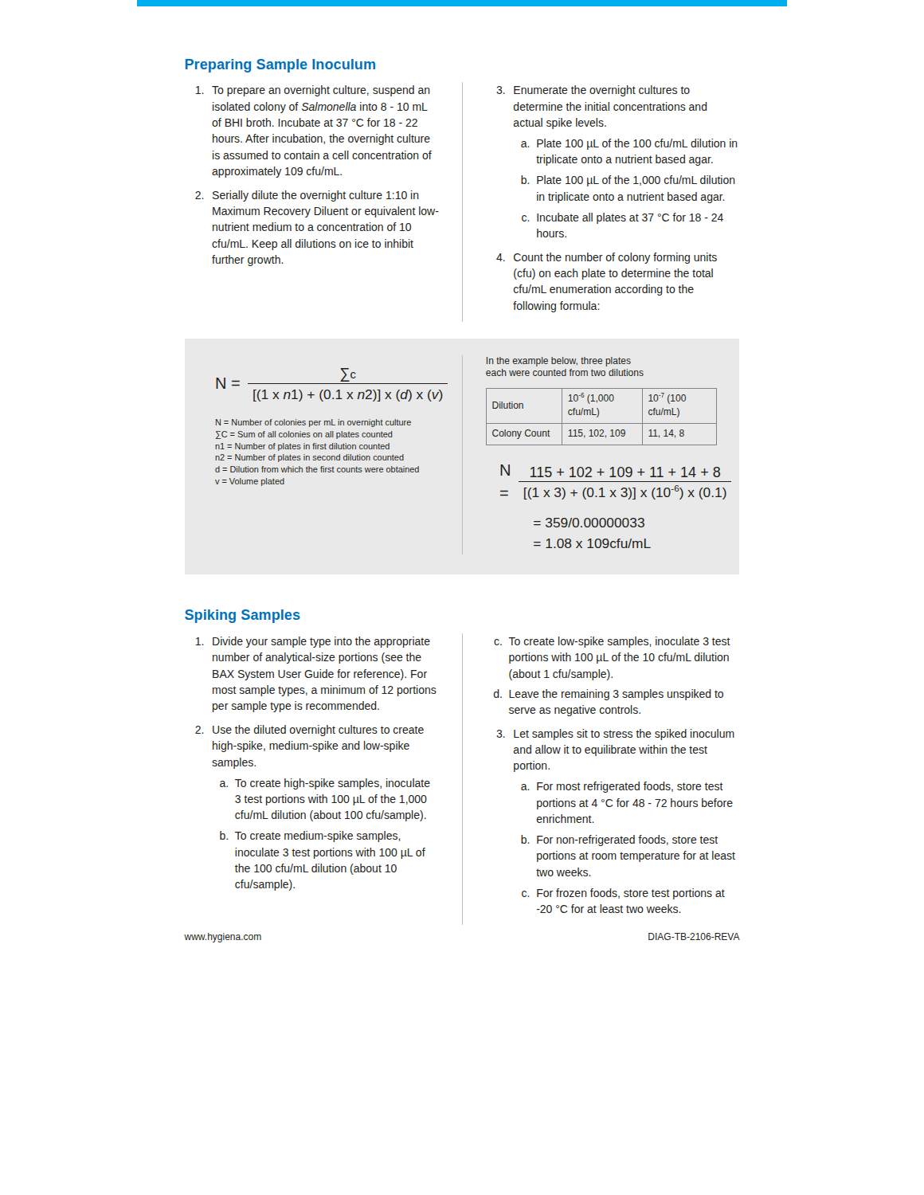Preparing Sample Inoculum
To prepare an overnight culture, suspend an isolated colony of Salmonella into 8 - 10 mL of BHI broth. Incubate at 37 °C for 18 - 22 hours. After incubation, the overnight culture is assumed to contain a cell concentration of approximately 109 cfu/mL.
Serially dilute the overnight culture 1:10 in Maximum Recovery Diluent or equivalent low-nutrient medium to a concentration of 10 cfu/mL. Keep all dilutions on ice to inhibit further growth.
Enumerate the overnight cultures to determine the initial concentrations and actual spike levels.
Plate 100 µL of the 100 cfu/mL dilution in triplicate onto a nutrient based agar.
Plate 100 µL of the 1,000 cfu/mL dilution in triplicate onto a nutrient based agar.
Incubate all plates at 37 °C for 18 - 24 hours.
Count the number of colony forming units (cfu) on each plate to determine the total cfu/mL enumeration according to the following formula:
N = ∑c [(1 x n1) + (0.1 x n2)] x (d) x (v)
N = Number of colonies per mL in overnight culture
∑C = Sum of all colonies on all plates counted
n1 = Number of plates in first dilution counted
n2 = Number of plates in second dilution counted
d = Dilution from which the first counts were obtained
v = Volume plated
In the example below, three plates
each were counted from two dilutions
| Dilution | 10 -6 (1,000 cfu/mL) | 10 -7 (100 cfu/mL) |
| Colony Count | 115, 102, 109 | 11, 14, 8 |
N = 115 + 102 + 109 + 11 + 14 + 8 [(1 x 3) + (0.1 x 3)] x (10-6) x (0.1)
= 359/0.00000033
= 1.08 x 109cfu/mL
Spiking Samples
Divide your sample type into the appropriate number of analytical-size portions (see the BAX System User Guide for reference). For most sample types, a minimum of 12 portions per sample type is recommended.
Use the diluted overnight cultures to create high-spike, medium-spike and low-spike samples.
To create high-spike samples, inoculate 3 test portions with 100 µL of the 1,000 cfu/mL dilution (about 100 cfu/sample).
To create medium-spike samples, inoculate 3 test portions with 100 µL of the 100 cfu/mL dilution (about 10 cfu/sample).
To create low-spike samples, inoculate 3 test portions with 100 µL of the 10 cfu/mL dilution (about 1 cfu/sample).
Leave the remaining 3 samples unspiked to serve as negative controls.
Let samples sit to stress the spiked inoculum and allow it to equilibrate within the test portion.
For most refrigerated foods, store test portions at 4 °C for 48 - 72 hours before enrichment.
For non-refrigerated foods, store test portions at room temperature for at least two weeks.
For frozen foods, store test portions at -20 °C for at least two weeks.
www.hygiena.com DIAG-TB-2106-REVA